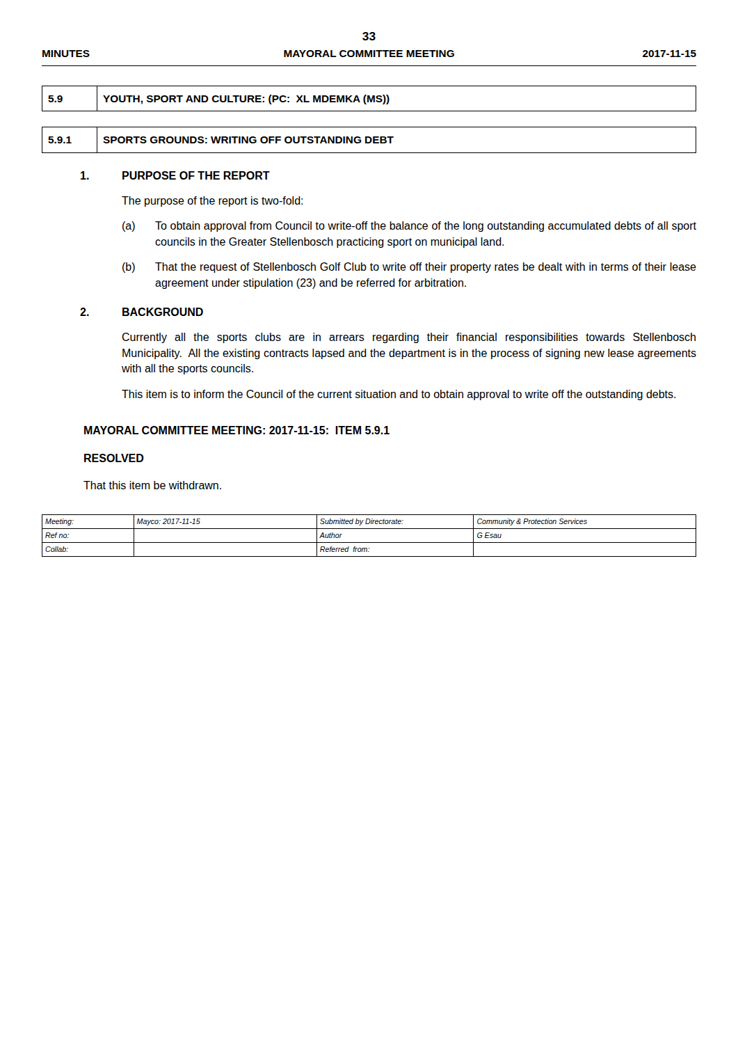33
MINUTES
MAYORAL COMMITTEE MEETING
2017-11-15
| 5.9 | YOUTH, SPORT AND CULTURE: (PC: XL MDEMKA (MS)) |
| 5.9.1 | SPORTS GROUNDS: WRITING OFF OUTSTANDING DEBT |
1. PURPOSE OF THE REPORT
The purpose of the report is two-fold:
(a)
To obtain approval from Council to write-off the balance of the long outstanding accumulated debts of all sport councils in the Greater Stellenbosch practicing sport on municipal land.
(b)
That the request of Stellenbosch Golf Club to write off their property rates be dealt with in terms of their lease agreement under stipulation (23) and be referred for arbitration.
2. BACKGROUND
Currently all the sports clubs are in arrears regarding their financial responsibilities towards Stellenbosch Municipality. All the existing contracts lapsed and the department is in the process of signing new lease agreements with all the sports councils.
This item is to inform the Council of the current situation and to obtain approval to write off the outstanding debts.
MAYORAL COMMITTEE MEETING: 2017-11-15: ITEM 5.9.1
RESOLVED
That this item be withdrawn.
| Meeting: | Mayco: 2017-11-15 | Submitted by Directorate: | Community & Protection Services |
| Ref no: | | Author | G Esau |
| Collab: | | Referred from: | |